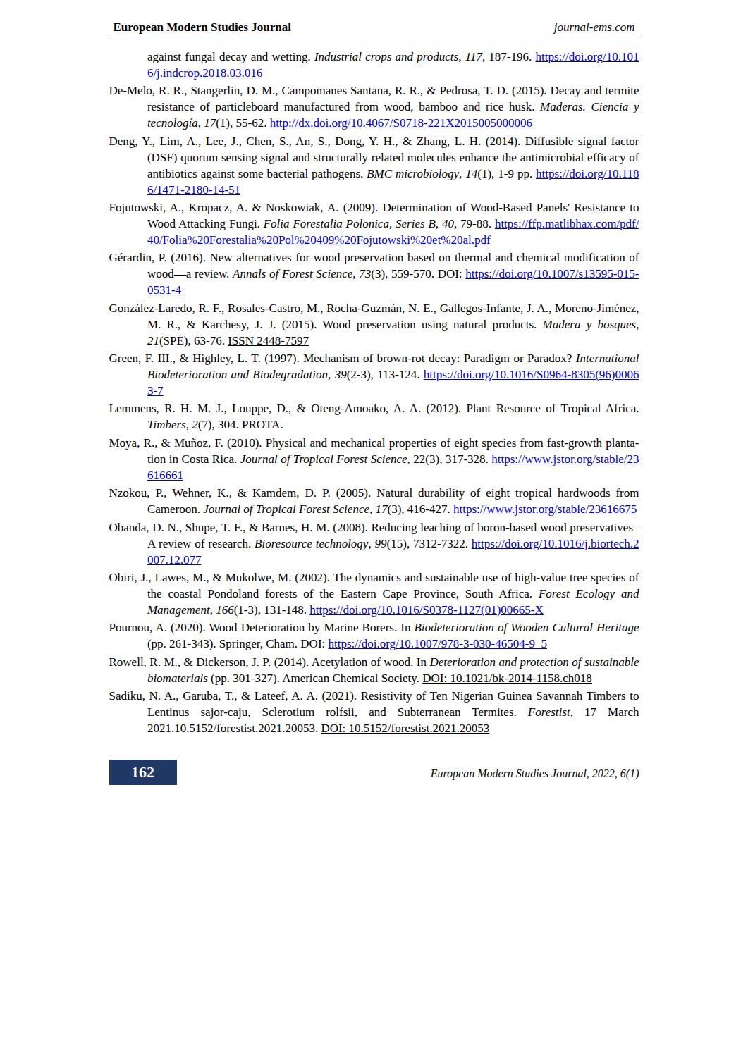European Modern Studies Journal journal-ems.com
against fungal decay and wetting. Industrial crops and products, 117, 187-196. https://doi.org/10.1016/j.indcrop.2018.03.016
De-Melo, R. R., Stangerlin, D. M., Campomanes Santana, R. R., & Pedrosa, T. D. (2015). Decay and termite resistance of particleboard manufactured from wood, bamboo and rice husk. Maderas. Ciencia y tecnología, 17(1), 55-62. http://dx.doi.org/10.4067/S0718-221X2015005000006
Deng, Y., Lim, A., Lee, J., Chen, S., An, S., Dong, Y. H., & Zhang, L. H. (2014). Diffusible signal factor (DSF) quorum sensing signal and structurally related molecules enhance the antimicrobial efficacy of antibiotics against some bacterial pathogens. BMC microbiology, 14(1), 1-9 pp. https://doi.org/10.1186/1471-2180-14-51
Fojutowski, A., Kropacz, A. & Noskowiak, A. (2009). Determination of Wood-Based Panels' Resistance to Wood Attacking Fungi. Folia Forestalia Polonica, Series B, 40, 79-88. https://ffp.matlibhax.com/pdf/40/Folia%20Forestalia%20Pol%20409%20Fojutowski%20et%20al.pdf
Gérardin, P. (2016). New alternatives for wood preservation based on thermal and chemical modification of wood—a review. Annals of Forest Science, 73(3), 559-570. DOI: https://doi.org/10.1007/s13595-015-0531-4
González-Laredo, R. F., Rosales-Castro, M., Rocha-Guzmán, N. E., Gallegos-Infante, J. A., Moreno-Jiménez, M. R., & Karchesy, J. J. (2015). Wood preservation using natural products. Madera y bosques, 21(SPE), 63-76. ISSN 2448-7597
Green, F. III., & Highley, L. T. (1997). Mechanism of brown-rot decay: Paradigm or Paradox? International Biodeterioration and Biodegradation, 39(2-3), 113-124. https://doi.org/10.1016/S0964-8305(96)00063-7
Lemmens, R. H. M. J., Louppe, D., & Oteng-Amoako, A. A. (2012). Plant Resource of Tropical Africa. Timbers, 2(7), 304. PROTA.
Moya, R., & Muñoz, F. (2010). Physical and mechanical properties of eight species from fast-growth plantation in Costa Rica. Journal of Tropical Forest Science, 22(3), 317-328. https://www.jstor.org/stable/23616661
Nzokou, P., Wehner, K., & Kamdem, D. P. (2005). Natural durability of eight tropical hardwoods from Cameroon. Journal of Tropical Forest Science, 17(3), 416-427. https://www.jstor.org/stable/23616675
Obanda, D. N., Shupe, T. F., & Barnes, H. M. (2008). Reducing leaching of boron-based wood preservatives–A review of research. Bioresource technology, 99(15), 7312-7322. https://doi.org/10.1016/j.biortech.2007.12.077
Obiri, J., Lawes, M., & Mukolwe, M. (2002). The dynamics and sustainable use of high-value tree species of the coastal Pondoland forests of the Eastern Cape Province, South Africa. Forest Ecology and Management, 166(1-3), 131-148. https://doi.org/10.1016/S0378-1127(01)00665-X
Pournou, A. (2020). Wood Deterioration by Marine Borers. In Biodeterioration of Wooden Cultural Heritage (pp. 261-343). Springer, Cham. DOI: https://doi.org/10.1007/978-3-030-46504-9_5
Rowell, R. M., & Dickerson, J. P. (2014). Acetylation of wood. In Deterioration and protection of sustainable biomaterials (pp. 301-327). American Chemical Society. DOI: 10.1021/bk-2014-1158.ch018
Sadiku, N. A., Garuba, T., & Lateef, A. A. (2021). Resistivity of Ten Nigerian Guinea Savannah Timbers to Lentinus sajor-caju, Sclerotium rolfsii, and Subterranean Termites. Forestist, 17 March 2021.10.5152/forestist.2021.20053. DOI: 10.5152/forestist.2021.20053
162
European Modern Studies Journal, 2022, 6(1)